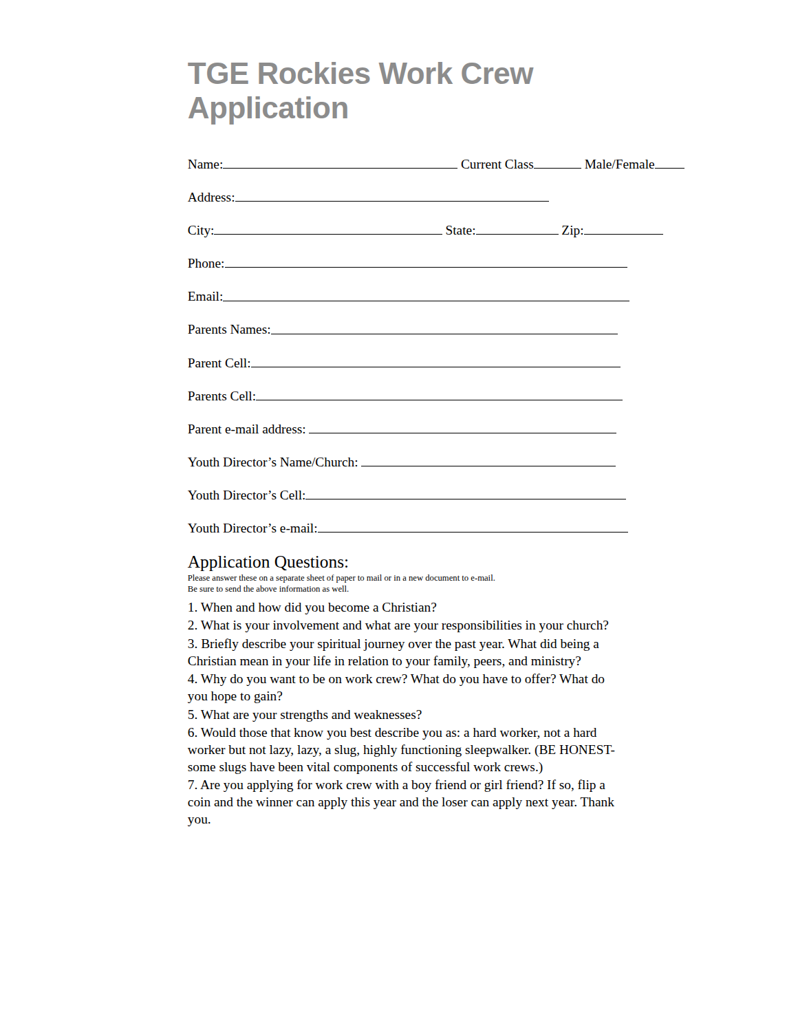TGE Rockies Work Crew Application
Name: Current Class Male/Female
Address:
City: State: Zip:
Phone:
Email:
Parents Names:
Parent Cell:
Parents Cell:
Parent e-mail address:
Youth Director’s Name/Church:
Youth Director’s Cell:
Youth Director’s e-mail:
Application Questions:
Please answer these on a separate sheet of paper to mail or in a new document to e-mail.
Be sure to send the above information as well.
1. When and how did you become a Christian?
2. What is your involvement and what are your responsibilities in your church?
3. Briefly describe your spiritual journey over the past year. What did being a Christian mean in your life in relation to your family, peers, and ministry?
4. Why do you want to be on work crew? What do you have to offer? What do you hope to gain?
5. What are your strengths and weaknesses?
6. Would those that know you best describe you as: a hard worker, not a hard worker but not lazy, lazy, a slug, highly functioning sleepwalker. (BE HONEST- some slugs have been vital components of successful work crews.)
7. Are you applying for work crew with a boy friend or girl friend? If so, flip a coin and the winner can apply this year and the loser can apply next year. Thank you.